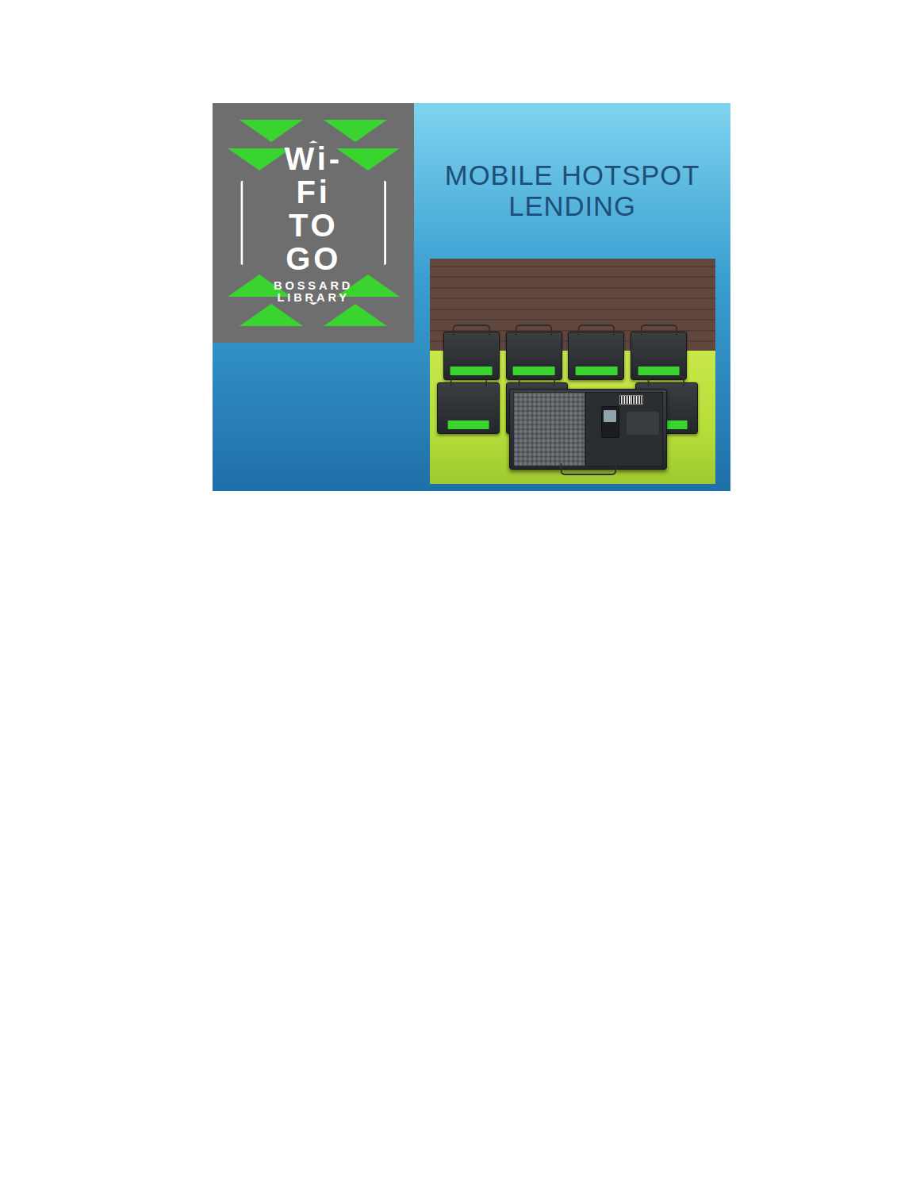Wi-Fi
TO GO
BOSSARD
LIBRARY
MOBILE HOTSPOT LENDING